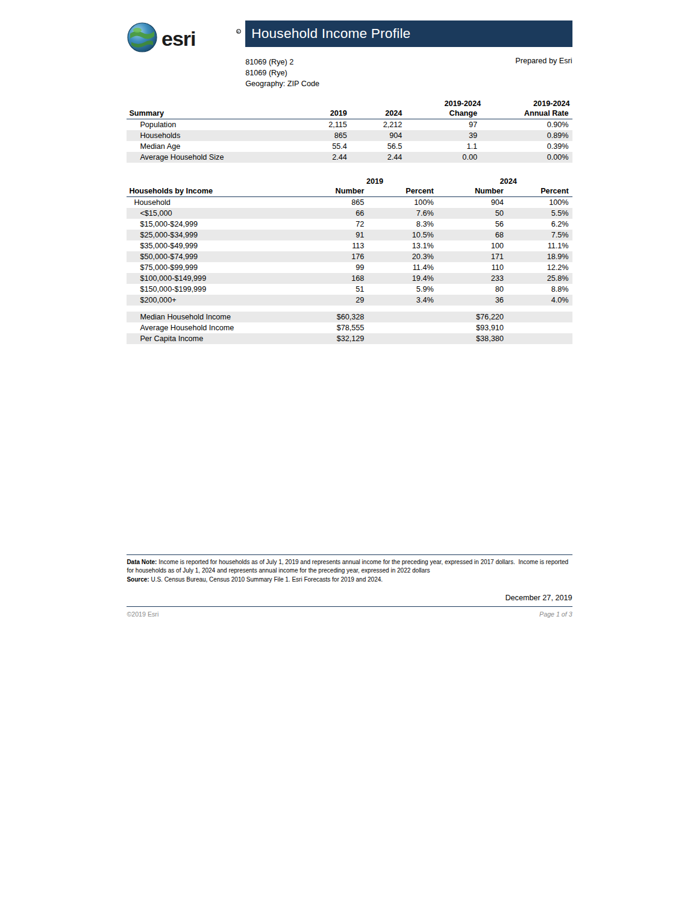esri R
Household Income Profile
81069 (Rye) 2
81069 (Rye)
Geography: ZIP Code
Prepared by Esri
| | | | 2019-2024 | 2019-2024 |
| --- | --- | --- | --- | --- |
| Summary | 2019 | 2024 | Change | Annual Rate |
| Population | 2,115 | 2,212 | 97 | 0.90% |
| Households | 865 | 904 | 39 | 0.89% |
| Median Age | 55.4 | 56.5 | 1.1 | 0.39% |
| Average Household Size | 2.44 | 2.44 | 0.00 | 0.00% |
| | 2019 | 2024 |
| --- | --- | --- |
| Households by Income | Number | Percent | Number | Percent |
| Household | 865 | 100% | 904 | 100% |
| <$15,000 | 66 | 7.6% | 50 | 5.5% |
| $15,000-$24,999 | 72 | 8.3% | 56 | 6.2% |
| $25,000-$34,999 | 91 | 10.5% | 68 | 7.5% |
| $35,000-$49,999 | 113 | 13.1% | 100 | 11.1% |
| $50,000-$74,999 | 176 | 20.3% | 171 | 18.9% |
| $75,000-$99,999 | 99 | 11.4% | 110 | 12.2% |
| $100,000-$149,999 | 168 | 19.4% | 233 | 25.8% |
| $150,000-$199,999 | 51 | 5.9% | 80 | 8.8% |
| $200,000+ | 29 | 3.4% | 36 | 4.0% |
| Median Household Income | $60,328 | | $76,220 | |
| Average Household Income | $78,555 | | $93,910 | |
| Per Capita Income | $32,129 | | $38,380 | |
Data Note: Income is reported for households as of July 1, 2019 and represents annual income for the preceding year, expressed in 2017 dollars. Income is reported for households as of July 1, 2024 and represents annual income for the preceding year, expressed in 2022 dollars
Source: U.S. Census Bureau, Census 2010 Summary File 1. Esri Forecasts for 2019 and 2024.
December 27, 2019
©2019 Esri
Page 1 of 3